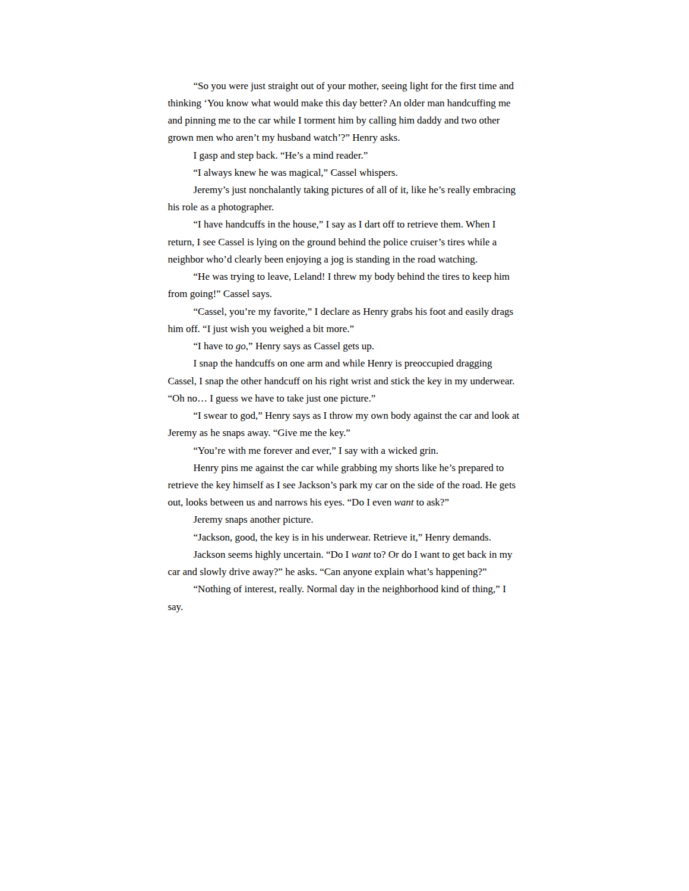“So you were just straight out of your mother, seeing light for the first time and thinking ‘You know what would make this day better? An older man handcuffing me and pinning me to the car while I torment him by calling him daddy and two other grown men who aren’t my husband watch’?” Henry asks.
I gasp and step back. “He’s a mind reader.”
“I always knew he was magical,” Cassel whispers.
Jeremy’s just nonchalantly taking pictures of all of it, like he’s really embracing his role as a photographer.
“I have handcuffs in the house,” I say as I dart off to retrieve them. When I return, I see Cassel is lying on the ground behind the police cruiser’s tires while a neighbor who’d clearly been enjoying a jog is standing in the road watching.
“He was trying to leave, Leland! I threw my body behind the tires to keep him from going!” Cassel says.
“Cassel, you’re my favorite,” I declare as Henry grabs his foot and easily drags him off. “I just wish you weighed a bit more.”
“I have to go,” Henry says as Cassel gets up.
I snap the handcuffs on one arm and while Henry is preoccupied dragging Cassel, I snap the other handcuff on his right wrist and stick the key in my underwear. “Oh no… I guess we have to take just one picture.”
“I swear to god,” Henry says as I throw my own body against the car and look at Jeremy as he snaps away. “Give me the key.”
“You’re with me forever and ever,” I say with a wicked grin.
Henry pins me against the car while grabbing my shorts like he’s prepared to retrieve the key himself as I see Jackson’s park my car on the side of the road. He gets out, looks between us and narrows his eyes. “Do I even want to ask?”
Jeremy snaps another picture.
“Jackson, good, the key is in his underwear. Retrieve it,” Henry demands.
Jackson seems highly uncertain. “Do I want to? Or do I want to get back in my car and slowly drive away?” he asks. “Can anyone explain what’s happening?”
“Nothing of interest, really. Normal day in the neighborhood kind of thing,” I say.